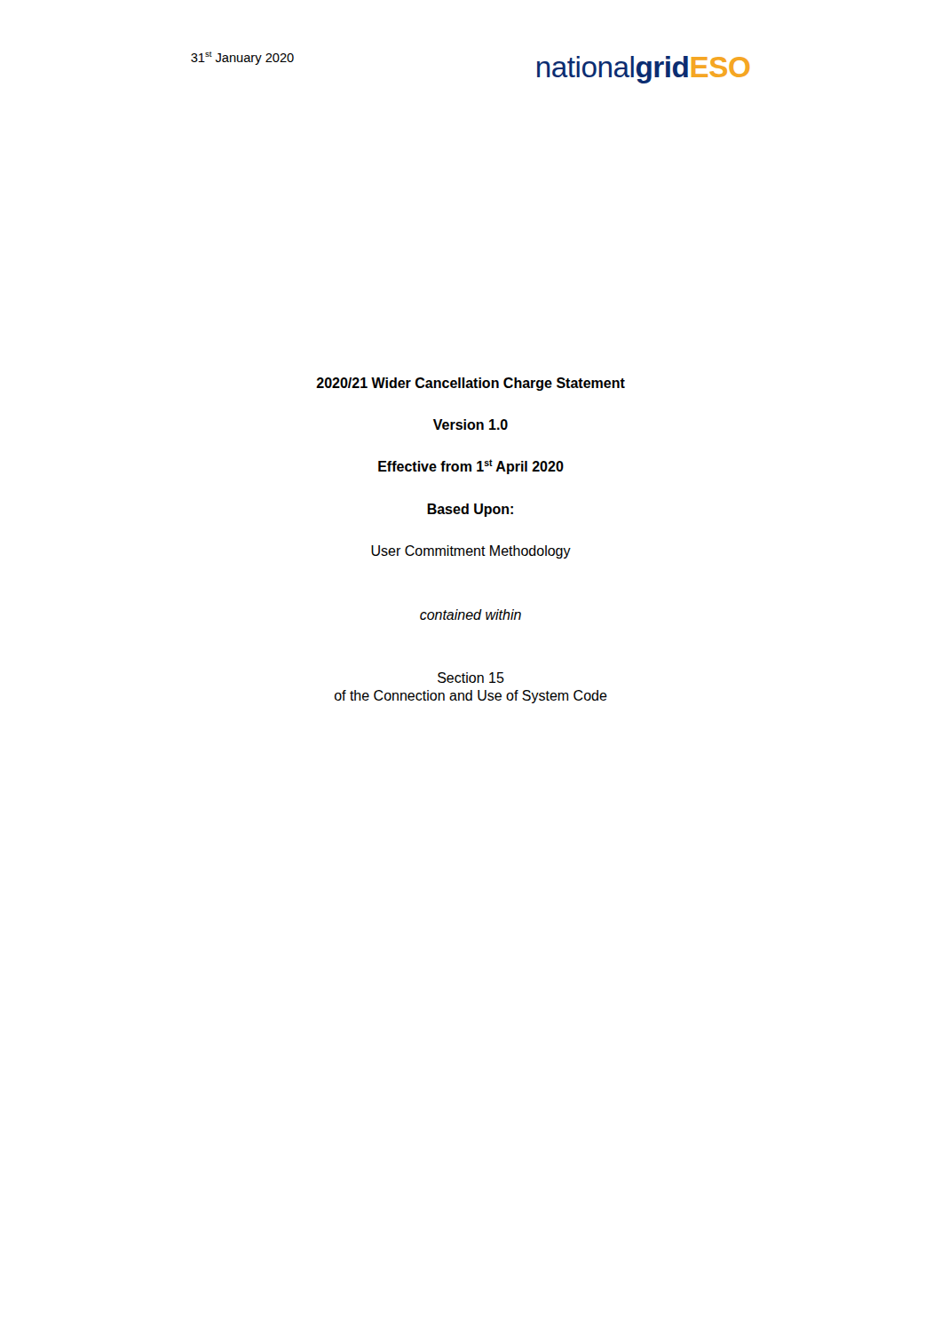31st January 2020
national grid ESO
2020/21 Wider Cancellation Charge Statement
Version 1.0
Effective from 1st April 2020
Based Upon:
User Commitment Methodology
contained within
Section 15
of the Connection and Use of System Code